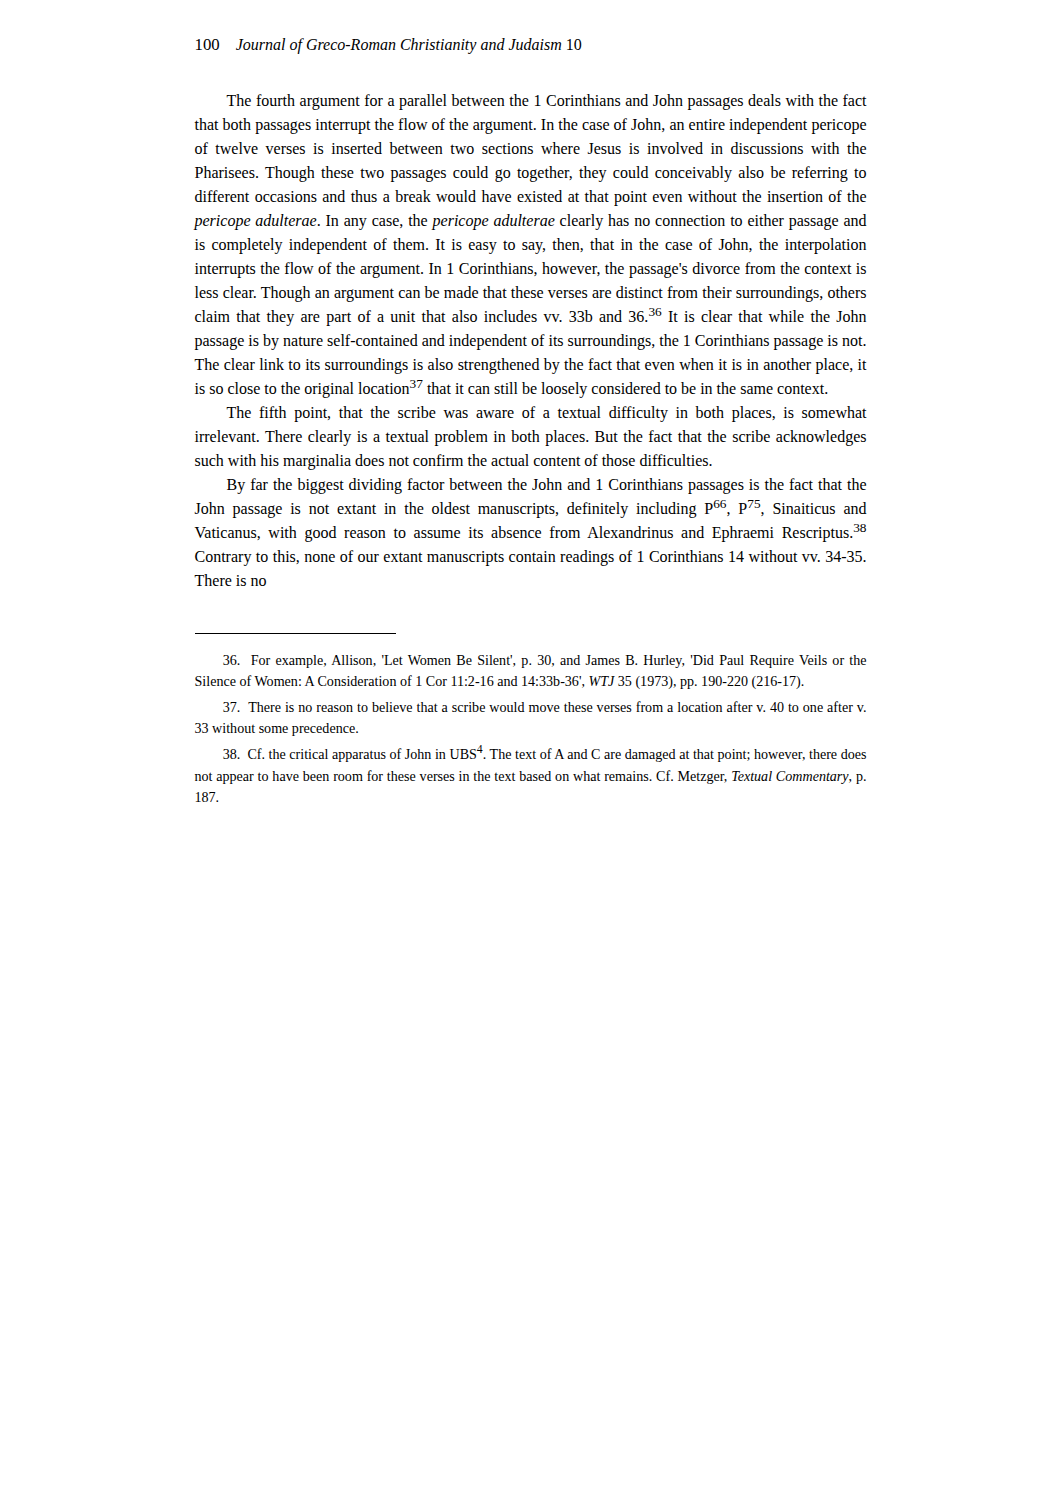100 Journal of Greco-Roman Christianity and Judaism 10
The fourth argument for a parallel between the 1 Corinthians and John passages deals with the fact that both passages interrupt the flow of the argument. In the case of John, an entire independent pericope of twelve verses is inserted between two sections where Jesus is involved in discussions with the Pharisees. Though these two passages could go together, they could conceivably also be referring to different occasions and thus a break would have existed at that point even without the insertion of the pericope adulterae. In any case, the pericope adulterae clearly has no connection to either passage and is completely independent of them. It is easy to say, then, that in the case of John, the interpolation interrupts the flow of the argument. In 1 Corinthians, however, the passage's divorce from the context is less clear. Though an argument can be made that these verses are distinct from their surroundings, others claim that they are part of a unit that also includes vv. 33b and 36.36 It is clear that while the John passage is by nature self-contained and independent of its surroundings, the 1 Corinthians passage is not. The clear link to its surroundings is also strengthened by the fact that even when it is in another place, it is so close to the original location37 that it can still be loosely considered to be in the same context.
The fifth point, that the scribe was aware of a textual difficulty in both places, is somewhat irrelevant. There clearly is a textual problem in both places. But the fact that the scribe acknowledges such with his marginalia does not confirm the actual content of those difficulties.
By far the biggest dividing factor between the John and 1 Corinthians passages is the fact that the John passage is not extant in the oldest manuscripts, definitely including P66, P75, Sinaiticus and Vaticanus, with good reason to assume its absence from Alexandrinus and Ephraemi Rescriptus.38 Contrary to this, none of our extant manuscripts contain readings of 1 Corinthians 14 without vv. 34-35. There is no
36. For example, Allison, 'Let Women Be Silent', p. 30, and James B. Hurley, 'Did Paul Require Veils or the Silence of Women: A Consideration of 1 Cor 11:2-16 and 14:33b-36', WTJ 35 (1973), pp. 190-220 (216-17).
37. There is no reason to believe that a scribe would move these verses from a location after v. 40 to one after v. 33 without some precedence.
38. Cf. the critical apparatus of John in UBS4. The text of A and C are damaged at that point; however, there does not appear to have been room for these verses in the text based on what remains. Cf. Metzger, Textual Commentary, p. 187.